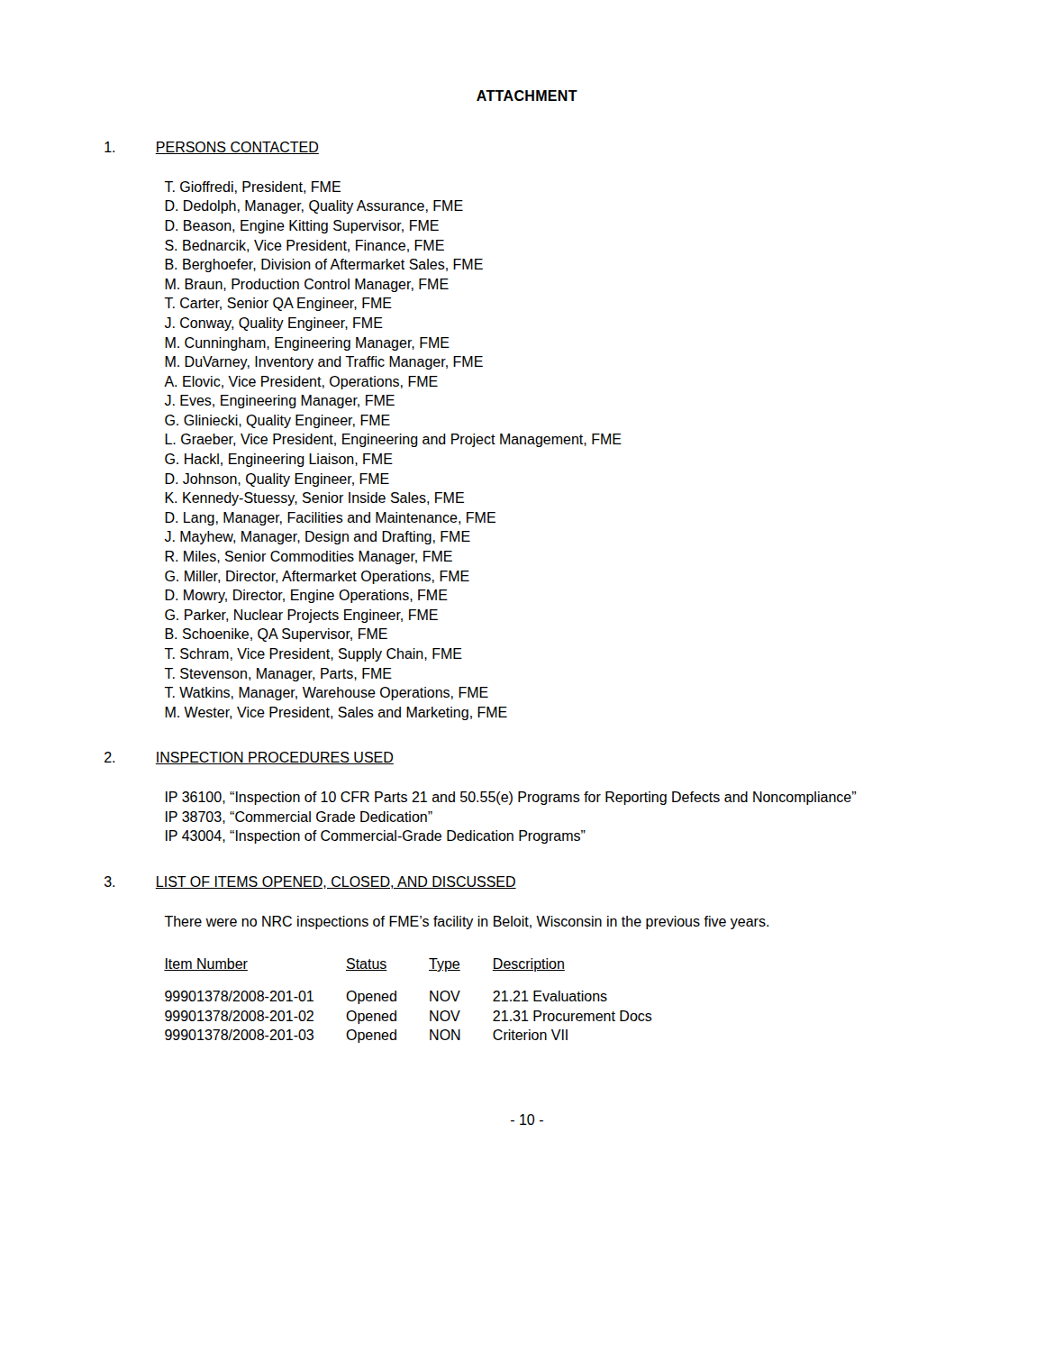ATTACHMENT
1.
PERSONS CONTACTED
T. Gioffredi, President, FME
D. Dedolph, Manager, Quality Assurance, FME
D. Beason, Engine Kitting Supervisor, FME
S. Bednarcik, Vice President, Finance, FME
B. Berghoefer, Division of Aftermarket Sales, FME
M. Braun, Production Control Manager, FME
T. Carter, Senior QA Engineer, FME
J. Conway, Quality Engineer, FME
M. Cunningham, Engineering Manager, FME
M. DuVarney, Inventory and Traffic Manager, FME
A. Elovic, Vice President, Operations, FME
J. Eves, Engineering Manager, FME
G. Gliniecki, Quality Engineer, FME
L. Graeber, Vice President, Engineering and Project Management, FME
G. Hackl, Engineering Liaison, FME
D. Johnson, Quality Engineer, FME
K. Kennedy-Stuessy, Senior Inside Sales, FME
D. Lang, Manager, Facilities and Maintenance, FME
J. Mayhew, Manager, Design and Drafting, FME
R. Miles, Senior Commodities Manager, FME
G. Miller, Director, Aftermarket Operations, FME
D. Mowry, Director, Engine Operations, FME
G. Parker, Nuclear Projects Engineer, FME
B. Schoenike, QA Supervisor, FME
T. Schram, Vice President, Supply Chain, FME
T. Stevenson, Manager, Parts, FME
T. Watkins, Manager, Warehouse Operations, FME
M. Wester, Vice President, Sales and Marketing, FME
2.
INSPECTION PROCEDURES USED
IP 36100, “Inspection of 10 CFR Parts 21 and 50.55(e) Programs for Reporting Defects and Noncompliance”
IP 38703, “Commercial Grade Dedication”
IP 43004, “Inspection of Commercial-Grade Dedication Programs”
3.
LIST OF ITEMS OPENED, CLOSED, AND DISCUSSED
There were no NRC inspections of FME’s facility in Beloit, Wisconsin in the previous five years.
| Item Number | Status | Type | Description |
| --- | --- | --- | --- |
| 99901378/2008-201-01 | Opened | NOV | 21.21 Evaluations |
| 99901378/2008-201-02 | Opened | NOV | 21.31 Procurement Docs |
| 99901378/2008-201-03 | Opened | NON | Criterion VII |
- 10 -